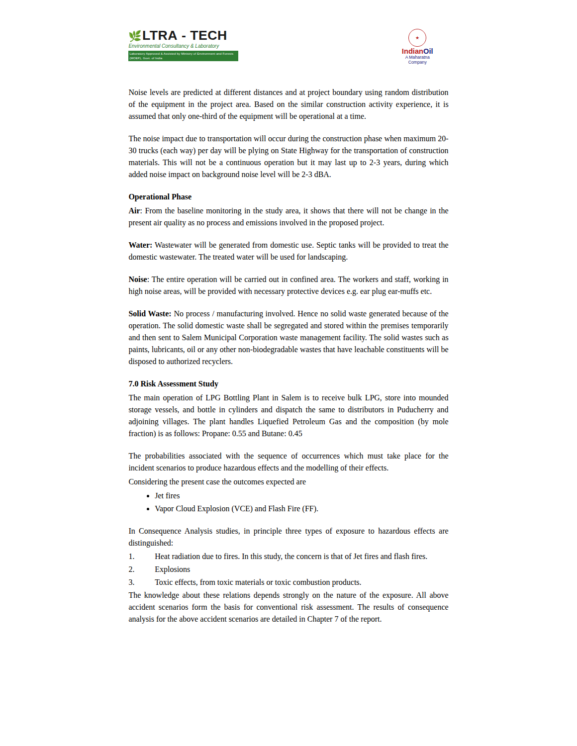🌿LTRA - TECH
Environmental Consultancy & Laboratory
Laboratory Approved & Assisted by Ministry of Environment and Forests (MOEF), Govt. of India
★
Indian Oil
A Maharatna
Company
Noise levels are predicted at different distances and at project boundary using random distribution of the equipment in the project area. Based on the similar construction activity experience, it is assumed that only one-third of the equipment will be operational at a time.
The noise impact due to transportation will occur during the construction phase when maximum 20-30 trucks (each way) per day will be plying on State Highway for the transportation of construction materials. This will not be a continuous operation but it may last up to 2-3 years, during which added noise impact on background noise level will be 2-3 dBA.
Operational Phase
Air: From the baseline monitoring in the study area, it shows that there will not be change in the present air quality as no process and emissions involved in the proposed project.
Water: Wastewater will be generated from domestic use. Septic tanks will be provided to treat the domestic wastewater. The treated water will be used for landscaping.
Noise: The entire operation will be carried out in confined area. The workers and staff, working in high noise areas, will be provided with necessary protective devices e.g. ear plug ear-muffs etc.
Solid Waste: No process / manufacturing involved. Hence no solid waste generated because of the operation. The solid domestic waste shall be segregated and stored within the premises temporarily and then sent to Salem Municipal Corporation waste management facility. The solid wastes such as paints, lubricants, oil or any other non-biodegradable wastes that have leachable constituents will be disposed to authorized recyclers.
7.0 Risk Assessment Study
The main operation of LPG Bottling Plant in Salem is to receive bulk LPG, store into mounded storage vessels, and bottle in cylinders and dispatch the same to distributors in Puducherry and adjoining villages. The plant handles Liquefied Petroleum Gas and the composition (by mole fraction) is as follows: Propane: 0.55 and Butane: 0.45
The probabilities associated with the sequence of occurrences which must take place for the incident scenarios to produce hazardous effects and the modelling of their effects.
Considering the present case the outcomes expected are
Jet fires
Vapor Cloud Explosion (VCE) and Flash Fire (FF).
In Consequence Analysis studies, in principle three types of exposure to hazardous effects are distinguished:
1. Heat radiation due to fires. In this study, the concern is that of Jet fires and flash fires.
2. Explosions
3. Toxic effects, from toxic materials or toxic combustion products.
The knowledge about these relations depends strongly on the nature of the exposure. All above accident scenarios form the basis for conventional risk assessment. The results of consequence analysis for the above accident scenarios are detailed in Chapter 7 of the report.